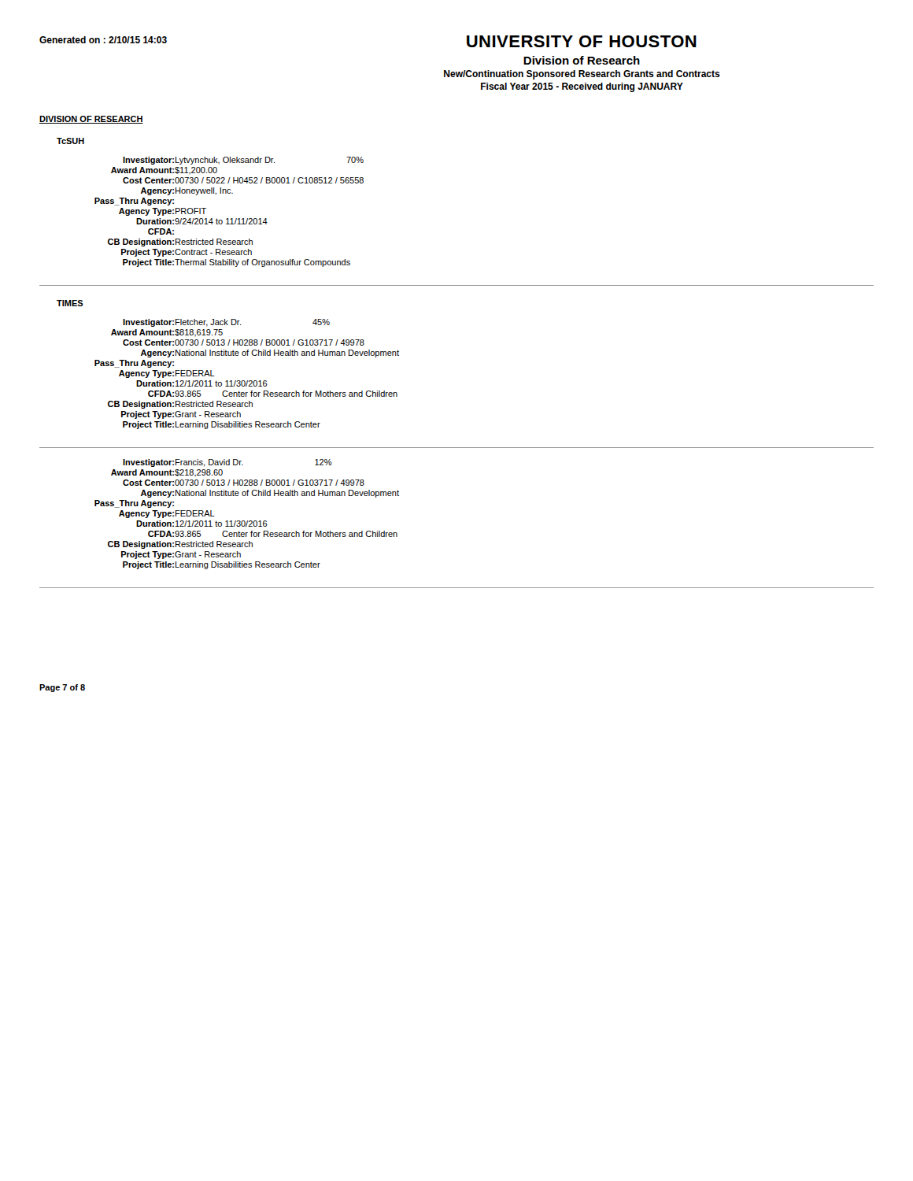Generated on : 2/10/15 14:03
UNIVERSITY OF HOUSTON
Division of Research
New/Continuation Sponsored Research Grants and Contracts
Fiscal Year 2015 - Received during JANUARY
DIVISION OF RESEARCH
TcSUH
| Investigator: | Lytvynchuk, Oleksandr Dr. 70% |
| Award Amount: | $11,200.00 |
| Cost Center: | 00730 / 5022 / H0452 / B0001 / C108512 / 56558 |
| Agency: | Honeywell, Inc. |
| Pass_Thru Agency: | |
| Agency Type: | PROFIT |
| Duration: | 9/24/2014 to 11/11/2014 |
| CFDA: | |
| CB Designation: | Restricted Research |
| Project Type: | Contract - Research |
| Project Title: | Thermal Stability of Organosulfur Compounds |
TIMES
| Investigator: | Fletcher, Jack Dr. 45% |
| Award Amount: | $818,619.75 |
| Cost Center: | 00730 / 5013 / H0288 / B0001 / G103717 / 49978 |
| Agency: | National Institute of Child Health and Human Development |
| Pass_Thru Agency: | |
| Agency Type: | FEDERAL |
| Duration: | 12/1/2011 to 11/30/2016 |
| CFDA: | 93.865 Center for Research for Mothers and Children |
| CB Designation: | Restricted Research |
| Project Type: | Grant - Research |
| Project Title: | Learning Disabilities Research Center |
| Investigator: | Francis, David Dr. 12% |
| Award Amount: | $218,298.60 |
| Cost Center: | 00730 / 5013 / H0288 / B0001 / G103717 / 49978 |
| Agency: | National Institute of Child Health and Human Development |
| Pass_Thru Agency: | |
| Agency Type: | FEDERAL |
| Duration: | 12/1/2011 to 11/30/2016 |
| CFDA: | 93.865 Center for Research for Mothers and Children |
| CB Designation: | Restricted Research |
| Project Type: | Grant - Research |
| Project Title: | Learning Disabilities Research Center |
Page 7 of 8